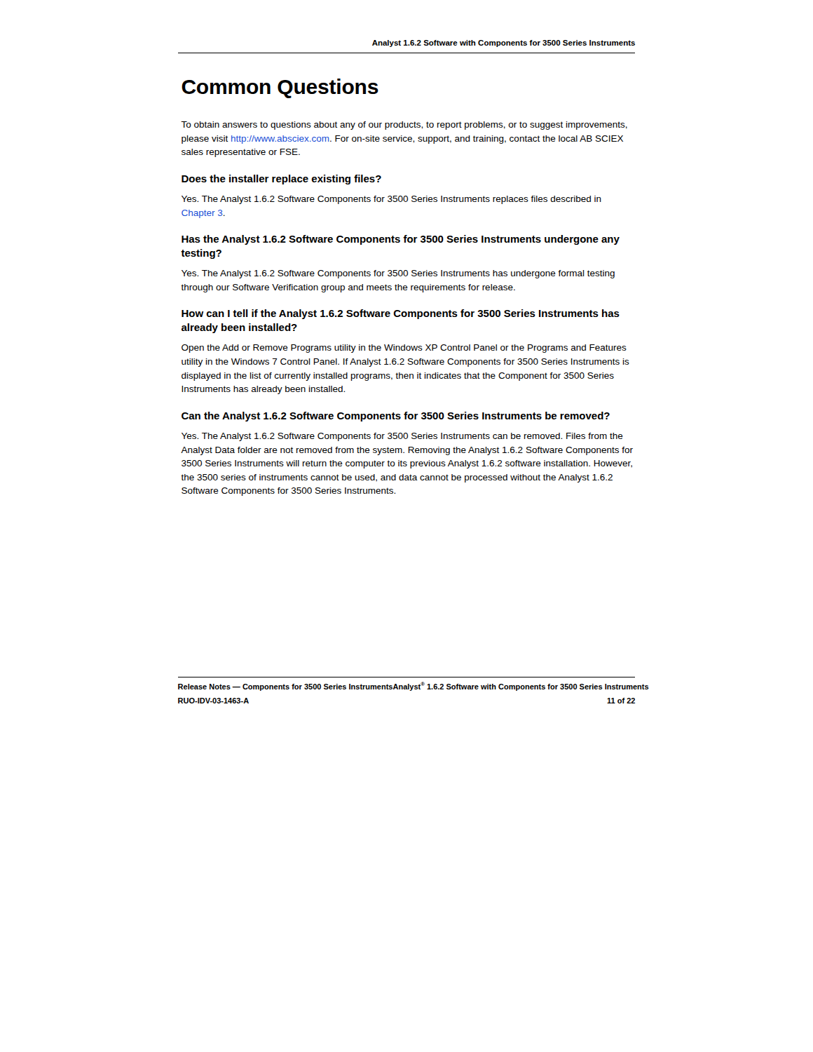Analyst 1.6.2 Software with Components for 3500 Series Instruments
Common Questions
To obtain answers to questions about any of our products, to report problems, or to suggest improvements, please visit http://www.absciex.com. For on-site service, support, and training, contact the local AB SCIEX sales representative or FSE.
Does the installer replace existing files?
Yes. The Analyst 1.6.2 Software Components for 3500 Series Instruments replaces files described in Chapter 3.
Has the Analyst 1.6.2 Software Components for 3500 Series Instruments undergone any testing?
Yes. The Analyst 1.6.2 Software Components for 3500 Series Instruments has undergone formal testing through our Software Verification group and meets the requirements for release.
How can I tell if the Analyst 1.6.2 Software Components for 3500 Series Instruments has already been installed?
Open the Add or Remove Programs utility in the Windows XP Control Panel or the Programs and Features utility in the Windows 7 Control Panel. If Analyst 1.6.2 Software Components for 3500 Series Instruments is displayed in the list of currently installed programs, then it indicates that the Component for 3500 Series Instruments has already been installed.
Can the Analyst 1.6.2 Software Components for 3500 Series Instruments be removed?
Yes. The Analyst 1.6.2 Software Components for 3500 Series Instruments can be removed. Files from the Analyst Data folder are not removed from the system. Removing the Analyst 1.6.2 Software Components for 3500 Series Instruments will return the computer to its previous Analyst 1.6.2 software installation. However, the 3500 series of instruments cannot be used, and data cannot be processed without the Analyst 1.6.2 Software Components for 3500 Series Instruments.
Release Notes — Components for 3500 Series Instruments
Analyst® 1.6.2 Software with Components for 3500 Series Instruments
RUO-IDV-03-1463-A
11 of 22